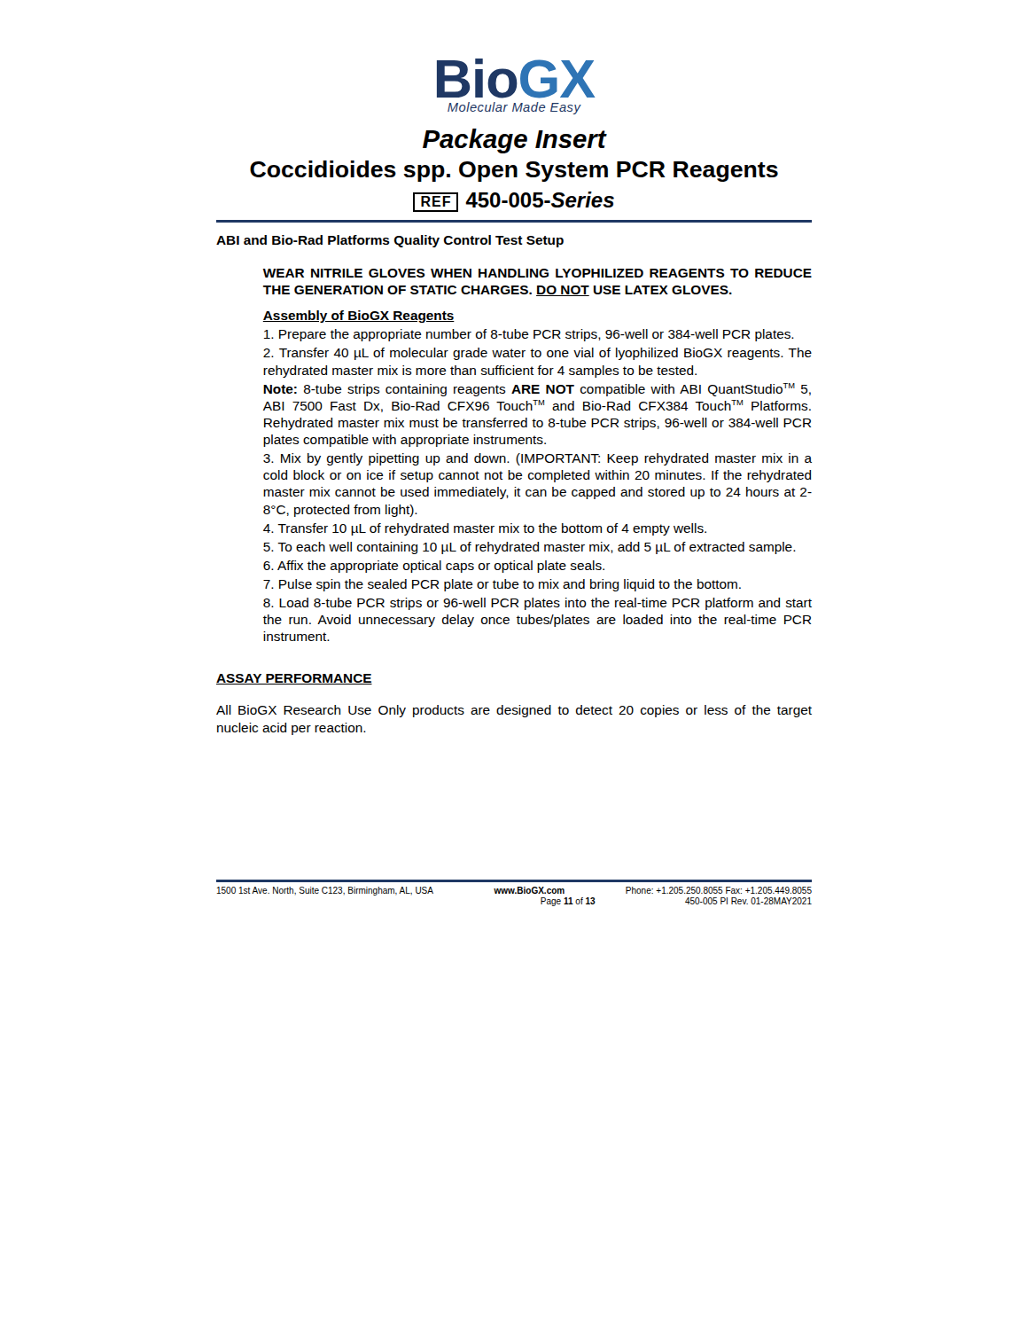BioGX
Molecular Made Easy
Package Insert
Coccidioides spp. Open System PCR Reagents
REF 450-005-Series
ABI and Bio-Rad Platforms Quality Control Test Setup
WEAR NITRILE GLOVES WHEN HANDLING LYOPHILIZED REAGENTS TO REDUCE THE GENERATION OF STATIC CHARGES. DO NOT USE LATEX GLOVES.
Assembly of BioGX Reagents
1. Prepare the appropriate number of 8-tube PCR strips, 96-well or 384-well PCR plates.
2. Transfer 40 µL of molecular grade water to one vial of lyophilized BioGX reagents. The rehydrated master mix is more than sufficient for 4 samples to be tested.
Note: 8-tube strips containing reagents ARE NOT compatible with ABI QuantStudioTM 5, ABI 7500 Fast Dx, Bio-Rad CFX96 TouchTM and Bio-Rad CFX384 TouchTM Platforms. Rehydrated master mix must be transferred to 8-tube PCR strips, 96-well or 384-well PCR plates compatible with appropriate instruments.
3. Mix by gently pipetting up and down. (IMPORTANT: Keep rehydrated master mix in a cold block or on ice if setup cannot not be completed within 20 minutes. If the rehydrated master mix cannot be used immediately, it can be capped and stored up to 24 hours at 2-8°C, protected from light).
4. Transfer 10 µL of rehydrated master mix to the bottom of 4 empty wells.
5. To each well containing 10 µL of rehydrated master mix, add 5 µL of extracted sample.
6. Affix the appropriate optical caps or optical plate seals.
7. Pulse spin the sealed PCR plate or tube to mix and bring liquid to the bottom.
8. Load 8-tube PCR strips or 96-well PCR plates into the real-time PCR platform and start the run. Avoid unnecessary delay once tubes/plates are loaded into the real-time PCR instrument.
ASSAY PERFORMANCE
All BioGX Research Use Only products are designed to detect 20 copies or less of the target nucleic acid per reaction.
1500 1st Ave. North, Suite C123, Birmingham, AL, USA
www.BioGX.com
Phone: +1.205.250.8055 Fax: +1.205.449.8055
Page 11 of 13
450-005 PI Rev. 01-28MAY2021